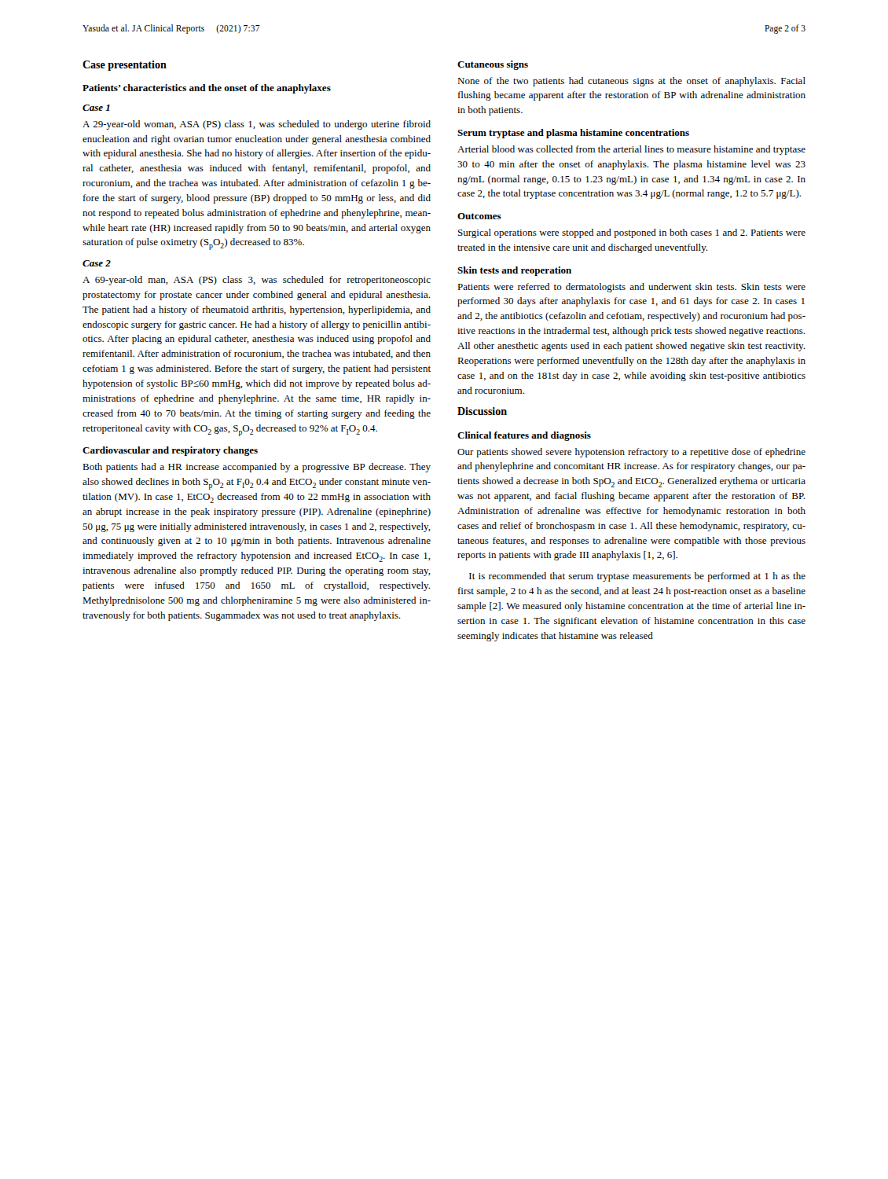Yasuda et al. JA Clinical Reports (2021) 7:37
Page 2 of 3
Case presentation
Patients’ characteristics and the onset of the anaphylaxes
Case 1
A 29-year-old woman, ASA (PS) class 1, was scheduled to undergo uterine fibroid enucleation and right ovarian tumor enucleation under general anesthesia combined with epidural anesthesia. She had no history of allergies. After insertion of the epidural catheter, anesthesia was induced with fentanyl, remifentanil, propofol, and rocuronium, and the trachea was intubated. After administration of cefazolin 1 g before the start of surgery, blood pressure (BP) dropped to 50 mmHg or less, and did not respond to repeated bolus administration of ephedrine and phenylephrine, meanwhile heart rate (HR) increased rapidly from 50 to 90 beats/min, and arterial oxygen saturation of pulse oximetry (SpO2) decreased to 83%.
Case 2
A 69-year-old man, ASA (PS) class 3, was scheduled for retroperitoneoscopic prostatectomy for prostate cancer under combined general and epidural anesthesia. The patient had a history of rheumatoid arthritis, hypertension, hyperlipidemia, and endoscopic surgery for gastric cancer. He had a history of allergy to penicillin antibiotics. After placing an epidural catheter, anesthesia was induced using propofol and remifentanil. After administration of rocuronium, the trachea was intubated, and then cefotiam 1 g was administered. Before the start of surgery, the patient had persistent hypotension of systolic BP≤60 mmHg, which did not improve by repeated bolus administrations of ephedrine and phenylephrine. At the same time, HR rapidly increased from 40 to 70 beats/min. At the timing of starting surgery and feeding the retroperitoneal cavity with CO2 gas, SpO2 decreased to 92% at FIO2 0.4.
Cardiovascular and respiratory changes
Both patients had a HR increase accompanied by a progressive BP decrease. They also showed declines in both SpO2 at FI02 0.4 and EtCO2 under constant minute ventilation (MV). In case 1, EtCO2 decreased from 40 to 22 mmHg in association with an abrupt increase in the peak inspiratory pressure (PIP). Adrenaline (epinephrine) 50 μg, 75 μg were initially administered intravenously, in cases 1 and 2, respectively, and continuously given at 2 to 10 μg/min in both patients. Intravenous adrenaline immediately improved the refractory hypotension and increased EtCO2. In case 1, intravenous adrenaline also promptly reduced PIP. During the operating room stay, patients were infused 1750 and 1650 mL of crystalloid, respectively. Methylprednisolone 500 mg and chlorpheniramine 5 mg were also administered intravenously for both patients. Sugammadex was not used to treat anaphylaxis.
Cutaneous signs
None of the two patients had cutaneous signs at the onset of anaphylaxis. Facial flushing became apparent after the restoration of BP with adrenaline administration in both patients.
Serum tryptase and plasma histamine concentrations
Arterial blood was collected from the arterial lines to measure histamine and tryptase 30 to 40 min after the onset of anaphylaxis. The plasma histamine level was 23 ng/mL (normal range, 0.15 to 1.23 ng/mL) in case 1, and 1.34 ng/mL in case 2. In case 2, the total tryptase concentration was 3.4 μg/L (normal range, 1.2 to 5.7 μg/L).
Outcomes
Surgical operations were stopped and postponed in both cases 1 and 2. Patients were treated in the intensive care unit and discharged uneventfully.
Skin tests and reoperation
Patients were referred to dermatologists and underwent skin tests. Skin tests were performed 30 days after anaphylaxis for case 1, and 61 days for case 2. In cases 1 and 2, the antibiotics (cefazolin and cefotiam, respectively) and rocuronium had positive reactions in the intradermal test, although prick tests showed negative reactions. All other anesthetic agents used in each patient showed negative skin test reactivity. Reoperations were performed uneventfully on the 128th day after the anaphylaxis in case 1, and on the 181st day in case 2, while avoiding skin test-positive antibiotics and rocuronium.
Discussion
Clinical features and diagnosis
Our patients showed severe hypotension refractory to a repetitive dose of ephedrine and phenylephrine and concomitant HR increase. As for respiratory changes, our patients showed a decrease in both SpO2 and EtCO2. Generalized erythema or urticaria was not apparent, and facial flushing became apparent after the restoration of BP. Administration of adrenaline was effective for hemodynamic restoration in both cases and relief of bronchospasm in case 1. All these hemodynamic, respiratory, cutaneous features, and responses to adrenaline were compatible with those previous reports in patients with grade III anaphylaxis [1, 2, 6].
It is recommended that serum tryptase measurements be performed at 1 h as the first sample, 2 to 4 h as the second, and at least 24 h post-reaction onset as a baseline sample [2]. We measured only histamine concentration at the time of arterial line insertion in case 1. The significant elevation of histamine concentration in this case seemingly indicates that histamine was released